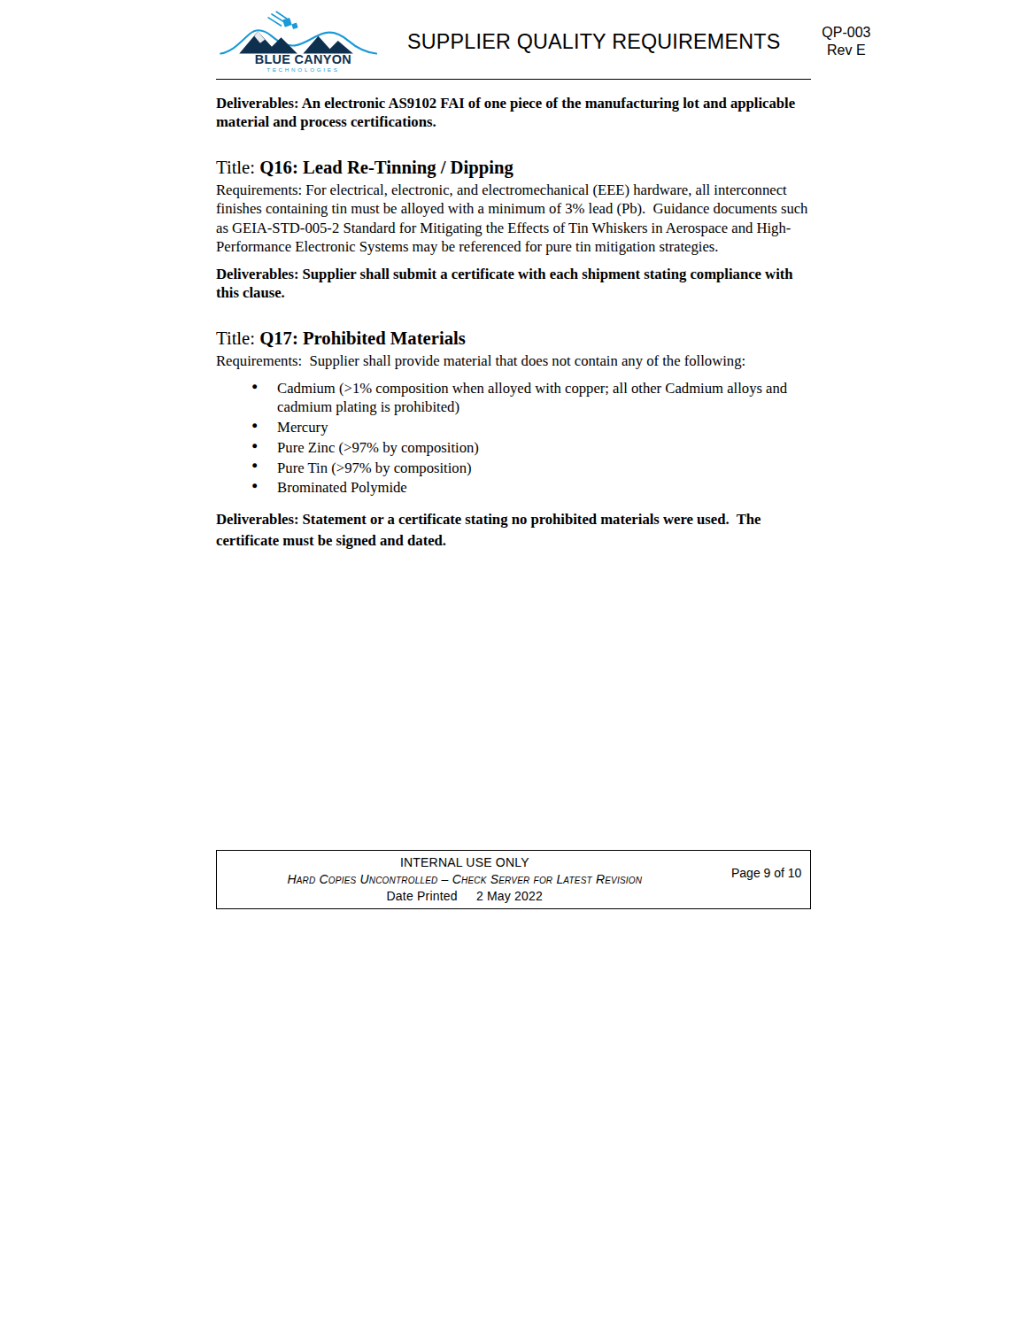BLUE CANYON TECHNOLOGIES
SUPPLIER QUALITY REQUIREMENTS
QP-003
Rev E
Deliverables: An electronic AS9102 FAI of one piece of the manufacturing lot and applicable material and process certifications.
Title: Q16: Lead Re-Tinning / Dipping
Requirements: For electrical, electronic, and electromechanical (EEE) hardware, all interconnect finishes containing tin must be alloyed with a minimum of 3% lead (Pb). Guidance documents such as GEIA-STD-005-2 Standard for Mitigating the Effects of Tin Whiskers in Aerospace and High-Performance Electronic Systems may be referenced for pure tin mitigation strategies.
Deliverables: Supplier shall submit a certificate with each shipment stating compliance with this clause.
Title: Q17: Prohibited Materials
Requirements: Supplier shall provide material that does not contain any of the following:
Cadmium (>1% composition when alloyed with copper; all other Cadmium alloys and cadmium plating is prohibited)
Mercury
Pure Zinc (>97% by composition)
Pure Tin (>97% by composition)
Brominated Polymide
Deliverables: Statement or a certificate stating no prohibited materials were used. The certificate must be signed and dated.
INTERNAL USE ONLY
Hard Copies Uncontrolled – Check Server for Latest Revision
Date Printed 2 May 2022
Page 9 of 10